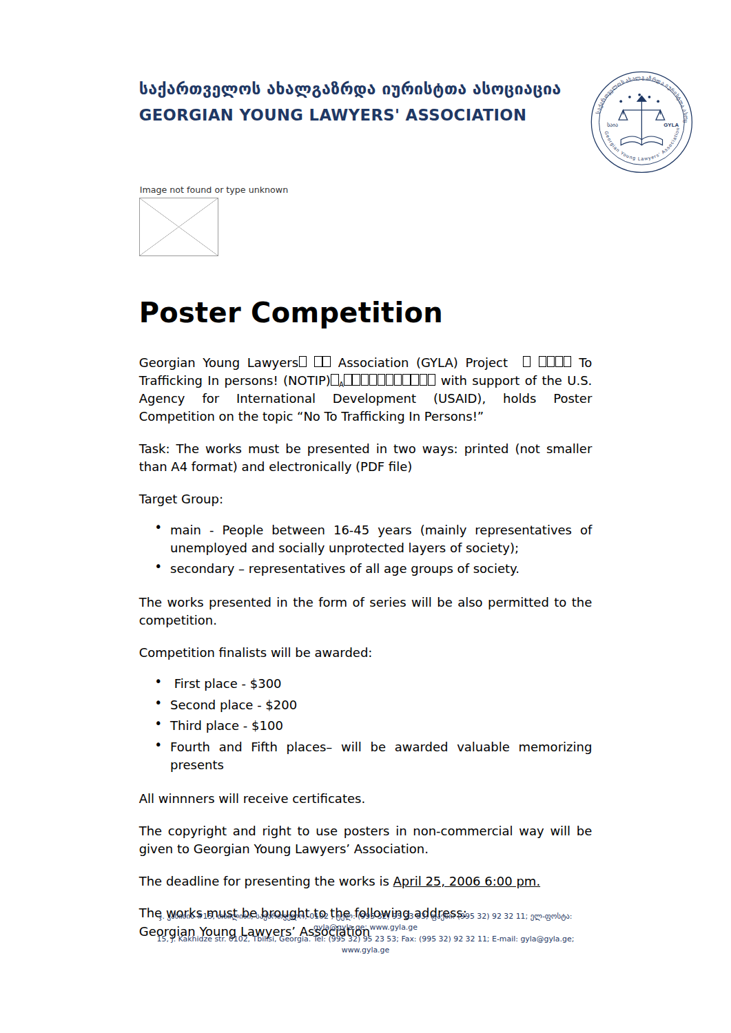საქართველოს ახალგაზრდა იურისტთა ასოციაცია
GEORGIAN YOUNG LAWYERS' ASSOCIATION
საქართველოს ახალგაზრდა იურისტთა ასოციაცია Georgian Young Lawyers' Association საია GYLA
Image not found or type unknown
Poster Competition
Georgian Young Lawyers Association (GYLA) Project To Trafficking In persons! (NOTIP) A with support of the U.S. Agency for International Development (USAID), holds Poster Competition on the topic “No To Trafficking In Persons!”
Task: The works must be presented in two ways: printed (not smaller than A4 format) and electronically (PDF file)
Target Group:
main - People between 16-45 years (mainly representatives of unemployed and socially unprotected layers of society);
secondary – representatives of all age groups of society.
The works presented in the form of series will be also permitted to the competition.
Competition finalists will be awarded:
First place - $300
Second place - $200
Third place - $100
Fourth and Fifth places– will be awarded valuable memorizing presents
All winnners will receive certificates.
The copyright and right to use posters in non-commercial way will be given to Georgian Young Lawyers’ Association.
The deadline for presenting the works is April 25, 2006 6:00 pm.
The works must be brought to the following address:
Georgian Young Lawyers’ Association
ჯ. კახიძის #15, თბილისი, საქართველო, 0102 ; ტელ: (995 32) 95 23 53; ფაქსი: (995 32) 92 32 11; ელ-ფოსტა: gyla@gyla.ge; www.gyla.ge
15, J. Kakhidze str. 0102, Tbilisi, Georgia. Tel: (995 32) 95 23 53; Fax: (995 32) 92 32 11; E-mail: gyla@gyla.ge; www.gyla.ge